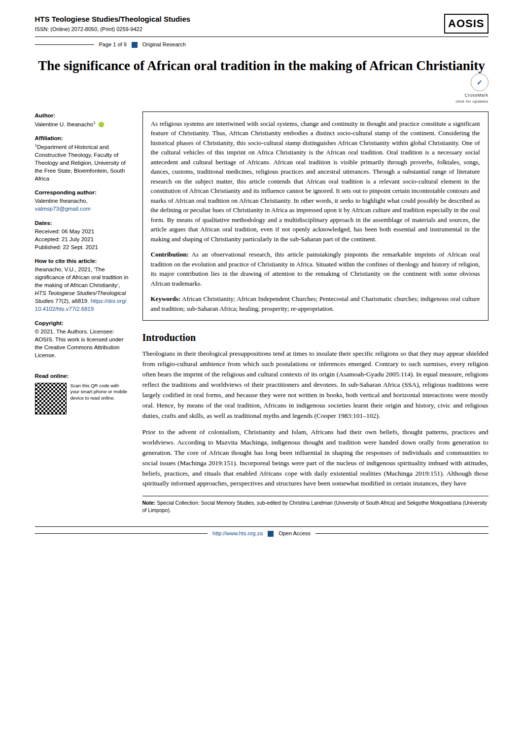HTS Teologiese Studies/Theological Studies
ISSN: (Online) 2072-8050, (Print) 0259-9422
AOSIS
Page 1 of 9 Original Research
The significance of African oral tradition in the making of African Christianity
✓ CrossMark click for updates
Author:
Valentine U. Iheanacho1
Affiliation:
1 Department of Historical and Constructive Theology, Faculty of Theology and Religion, University of the Free State, Bloemfontein, South Africa
Corresponding author:
Valentine Iheanacho,
valmsp73@gmail.com
Dates:
Received: 06 May 2021
Accepted: 21 July 2021
Published: 22 Sept. 2021
How to cite this article:
Iheanacho, V.U., 2021, ‘The significance of African oral tradition in the making of African Christianity’, HTS Teologiese Studies/Theological Studies 77(2), a6819. https://doi.org/10.4102/hts.v77i2.6819
Copyright:
© 2021. The Authors. Licensee: AOSIS. This work is licensed under the Creative Commons Attribution License.
Read online:
Scan this QR code with your smart phone or mobile device to read online.
As religious systems are intertwined with social systems, change and continuity in thought and practice constitute a significant feature of Christianity. Thus, African Christianity embodies a distinct socio-cultural stamp of the continent. Considering the historical phases of Christianity, this socio-cultural stamp distinguishes African Christianity within global Christianity. One of the cultural vehicles of this imprint on Africa Christianity is the African oral tradition. Oral tradition is a necessary social antecedent and cultural heritage of Africans. African oral tradition is visible primarily through proverbs, folktales, songs, dances, customs, traditional medicines, religious practices and ancestral utterances. Through a substantial range of literature research on the subject matter, this article contends that African oral tradition is a relevant socio-cultural element in the constitution of African Christianity and its influence cannot be ignored. It sets out to pinpoint certain incontestable contours and marks of African oral tradition on African Christianity. In other words, it seeks to highlight what could possibly be described as the defining or peculiar hues of Christianity in Africa as impressed upon it by African culture and tradition especially in the oral form. By means of qualitative methodology and a multidisciplinary approach in the assemblage of materials and sources, the article argues that African oral tradition, even if not openly acknowledged, has been both essential and instrumental in the making and shaping of Christianity particularly in the sub-Saharan part of the continent.
Contribution: As an observational research, this article painstakingly pinpoints the remarkable imprints of African oral tradition on the evolution and practice of Christianity in Africa. Situated within the confines of theology and history of religion, its major contribution lies in the drawing of attention to the remaking of Christianity on the continent with some obvious African trademarks.
Keywords: African Christianity; African Independent Churches; Pentecostal and Charismatic churches; indigenous oral culture and tradition; sub-Saharan Africa; healing; prosperity; re-appropriation.
Introduction
Theologians in their theological presuppositions tend at times to insulate their specific religions so that they may appear shielded from religio-cultural ambience from which such postulations or inferences emerged. Contrary to such surmises, every religion often bears the imprint of the religious and cultural contexts of its origin (Asamoah-Gyadu 2005:114). In equal measure, religions reflect the traditions and worldviews of their practitioners and devotees. In sub-Saharan Africa (SSA), religious traditions were largely codified in oral forms, and because they were not written in books, both vertical and horizontal interactions were mostly oral. Hence, by means of the oral tradition, Africans in indigenous societies learnt their origin and history, civic and religious duties, crafts and skills, as well as traditional myths and legends (Cooper 1983:101–102).
Prior to the advent of colonialism, Christianity and Islam, Africans had their own beliefs, thought patterns, practices and worldviews. According to Mazvita Machinga, indigenous thought and tradition were handed down orally from generation to generation. The core of African thought has long been influential in shaping the responses of individuals and communities to social issues (Machinga 2019:151). Incorporeal beings were part of the nucleus of indigenous spirituality imbued with attitudes, beliefs, practices, and rituals that enabled Africans cope with daily existential realities (Machinga 2019:151). Although those spiritually informed approaches, perspectives and structures have been somewhat modified in certain instances, they have
Note: Special Collection: Social Memory Studies, sub-edited by Christina Landman (University of South Africa) and Sekgothe Mokgoatšana (University of Limpopo).
http://www.hts.org.za Open Access